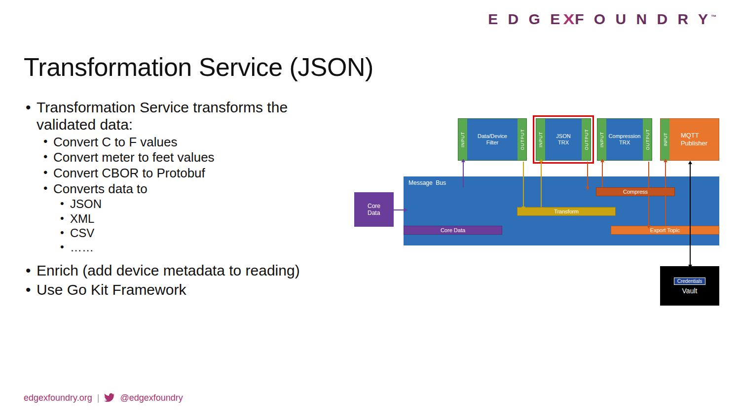E D G EXF O U N D R Y™
Transformation Service (JSON)
Transformation Service transforms the validated data:
Convert C to F values
Convert meter to feet values
Convert CBOR to Protobuf
Converts data to
JSON
XML
CSV
……
Enrich (add device metadata to reading)
Use Go Kit Framework
INPUT
Data/Device
Filter
OUTPUT
INPUT
JSON
TRX
OUTPUT
INPUT
Compression
TRX
OUTPUT
INPUT
MQTT
Publisher
Message Bus
Core Data
Transform
Compress
Export Topic
Core
Data
Credentials
Vault
edgexfoundry.org | @edgexfoundry